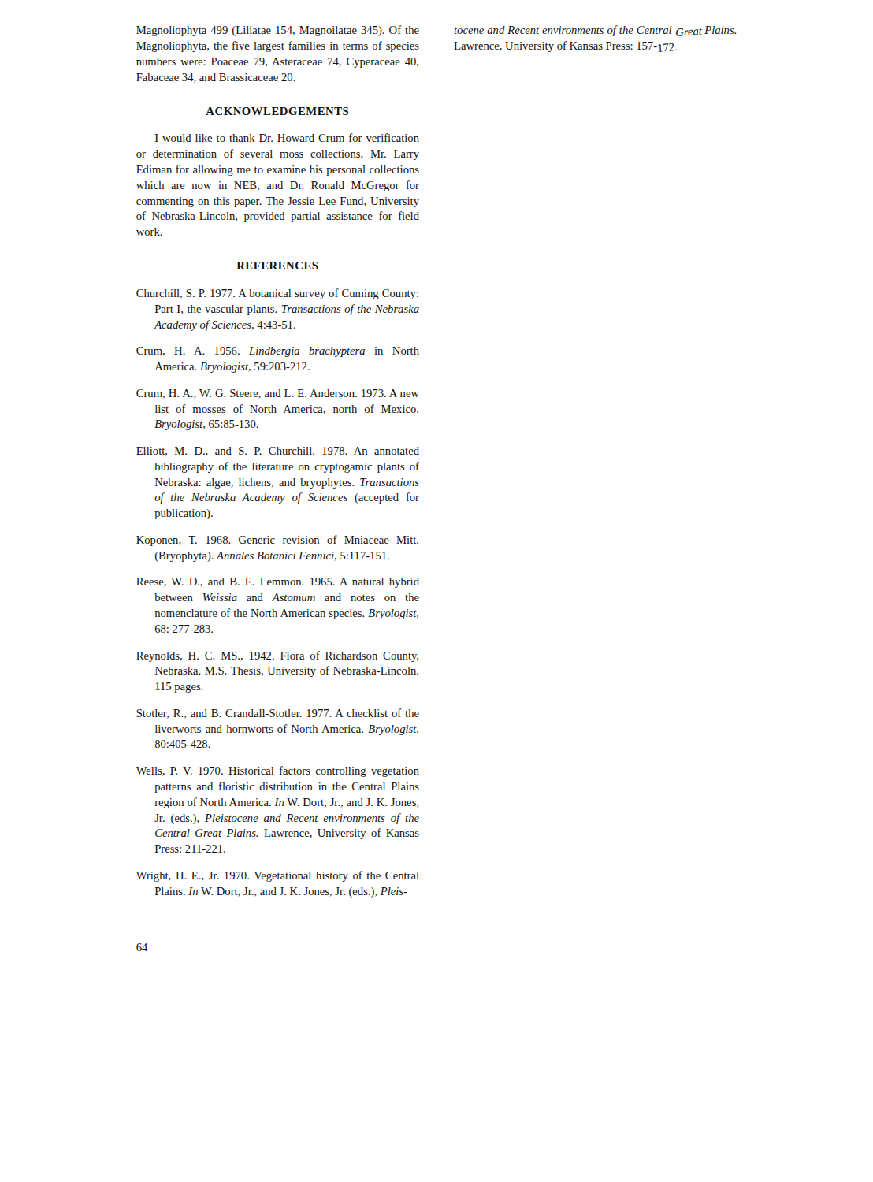Magnoliophyta 499 (Liliatae 154, Magnoilatae 345). Of the Magnoliophyta, the five largest families in terms of species numbers were: Poaceae 79, Asteraceae 74, Cyperaceae 40, Fabaceae 34, and Brassicaceae 20.
ACKNOWLEDGEMENTS
I would like to thank Dr. Howard Crum for verification or determination of several moss collections, Mr. Larry Ediman for allowing me to examine his personal collections which are now in NEB, and Dr. Ronald McGregor for commenting on this paper. The Jessie Lee Fund, University of Nebraska-Lincoln, provided partial assistance for field work.
REFERENCES
Churchill, S. P. 1977. A botanical survey of Cuming County: Part I, the vascular plants. Transactions of the Nebraska Academy of Sciences, 4:43-51.
Crum, H. A. 1956. Lindbergia brachyptera in North America. Bryologist, 59:203-212.
Crum, H. A., W. G. Steere, and L. E. Anderson. 1973. A new list of mosses of North America, north of Mexico. Bryologist, 65:85-130.
Elliott, M. D., and S. P. Churchill. 1978. An annotated bibliography of the literature on cryptogamic plants of Nebraska: algae, lichens, and bryophytes. Transactions of the Nebraska Academy of Sciences (accepted for publication).
Koponen, T. 1968. Generic revision of Mniaceae Mitt. (Bryophyta). Annales Botanici Fennici, 5:117-151.
Reese, W. D., and B. E. Lemmon. 1965. A natural hybrid between Weissia and Astomum and notes on the nomenclature of the North American species. Bryologist, 68: 277-283.
Reynolds, H. C. MS., 1942. Flora of Richardson County, Nebraska. M.S. Thesis, University of Nebraska-Lincoln. 115 pages.
Stotler, R., and B. Crandall-Stotler. 1977. A checklist of the liverworts and hornworts of North America. Bryologist, 80:405-428.
Wells, P. V. 1970. Historical factors controlling vegetation patterns and floristic distribution in the Central Plains region of North America. In W. Dort, Jr., and J. K. Jones, Jr. (eds.), Pleistocene and Recent environments of the Central Great Plains. Lawrence, University of Kansas Press: 211-221.
Wright, H. E., Jr. 1970. Vegetational history of the Central Plains. In W. Dort, Jr., and J. K. Jones, Jr. (eds.), Pleis-
64
tocene and Recent environments of the Central Great Plains. Lawrence, University of Kansas Press: 157-172.